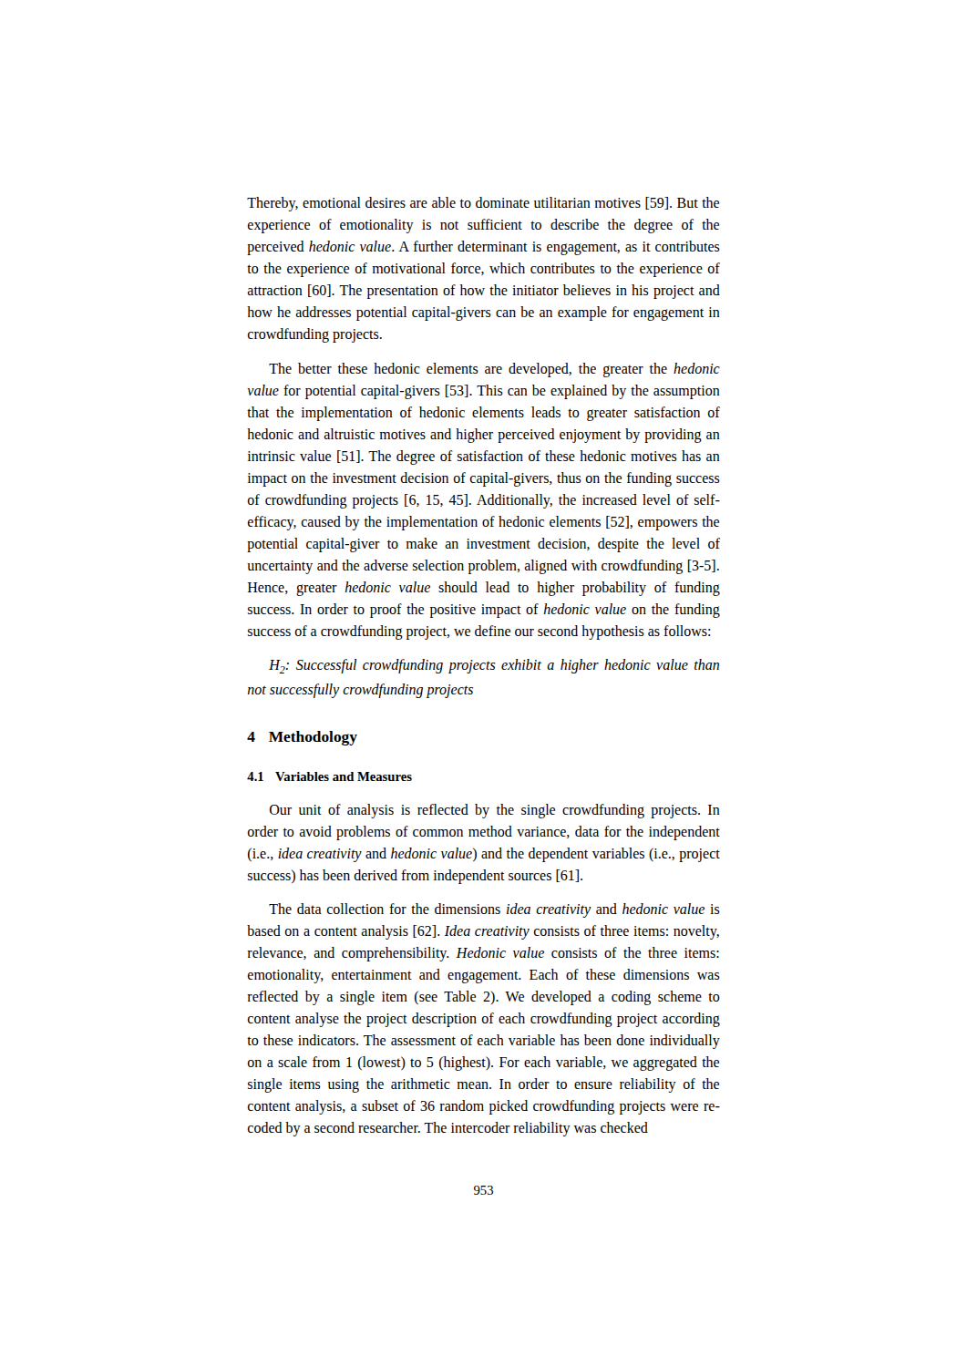Thereby, emotional desires are able to dominate utilitarian motives [59]. But the experience of emotionality is not sufficient to describe the degree of the perceived hedonic value. A further determinant is engagement, as it contributes to the experience of motivational force, which contributes to the experience of attraction [60]. The presentation of how the initiator believes in his project and how he addresses potential capital-givers can be an example for engagement in crowdfunding projects.
The better these hedonic elements are developed, the greater the hedonic value for potential capital-givers [53]. This can be explained by the assumption that the implementation of hedonic elements leads to greater satisfaction of hedonic and altruistic motives and higher perceived enjoyment by providing an intrinsic value [51]. The degree of satisfaction of these hedonic motives has an impact on the investment decision of capital-givers, thus on the funding success of crowdfunding projects [6, 15, 45]. Additionally, the increased level of self-efficacy, caused by the implementation of hedonic elements [52], empowers the potential capital-giver to make an investment decision, despite the level of uncertainty and the adverse selection problem, aligned with crowdfunding [3-5]. Hence, greater hedonic value should lead to higher probability of funding success. In order to proof the positive impact of hedonic value on the funding success of a crowdfunding project, we define our second hypothesis as follows:
H2: Successful crowdfunding projects exhibit a higher hedonic value than not successfully crowdfunding projects
4 Methodology
4.1 Variables and Measures
Our unit of analysis is reflected by the single crowdfunding projects. In order to avoid problems of common method variance, data for the independent (i.e., idea creativity and hedonic value) and the dependent variables (i.e., project success) has been derived from independent sources [61].
The data collection for the dimensions idea creativity and hedonic value is based on a content analysis [62]. Idea creativity consists of three items: novelty, relevance, and comprehensibility. Hedonic value consists of the three items: emotionality, entertainment and engagement. Each of these dimensions was reflected by a single item (see Table 2). We developed a coding scheme to content analyse the project description of each crowdfunding project according to these indicators. The assessment of each variable has been done individually on a scale from 1 (lowest) to 5 (highest). For each variable, we aggregated the single items using the arithmetic mean. In order to ensure reliability of the content analysis, a subset of 36 random picked crowdfunding projects were re-coded by a second researcher. The intercoder reliability was checked
953